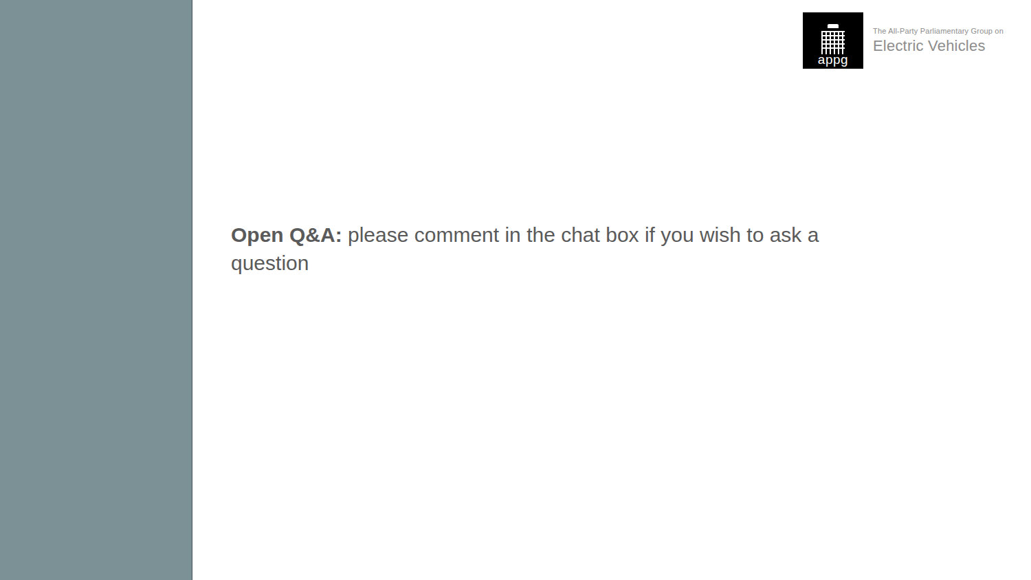appg
The All-Party Parliamentary Group on
Electric Vehicles
Open Q&A: please comment in the chat box if you wish to ask a question